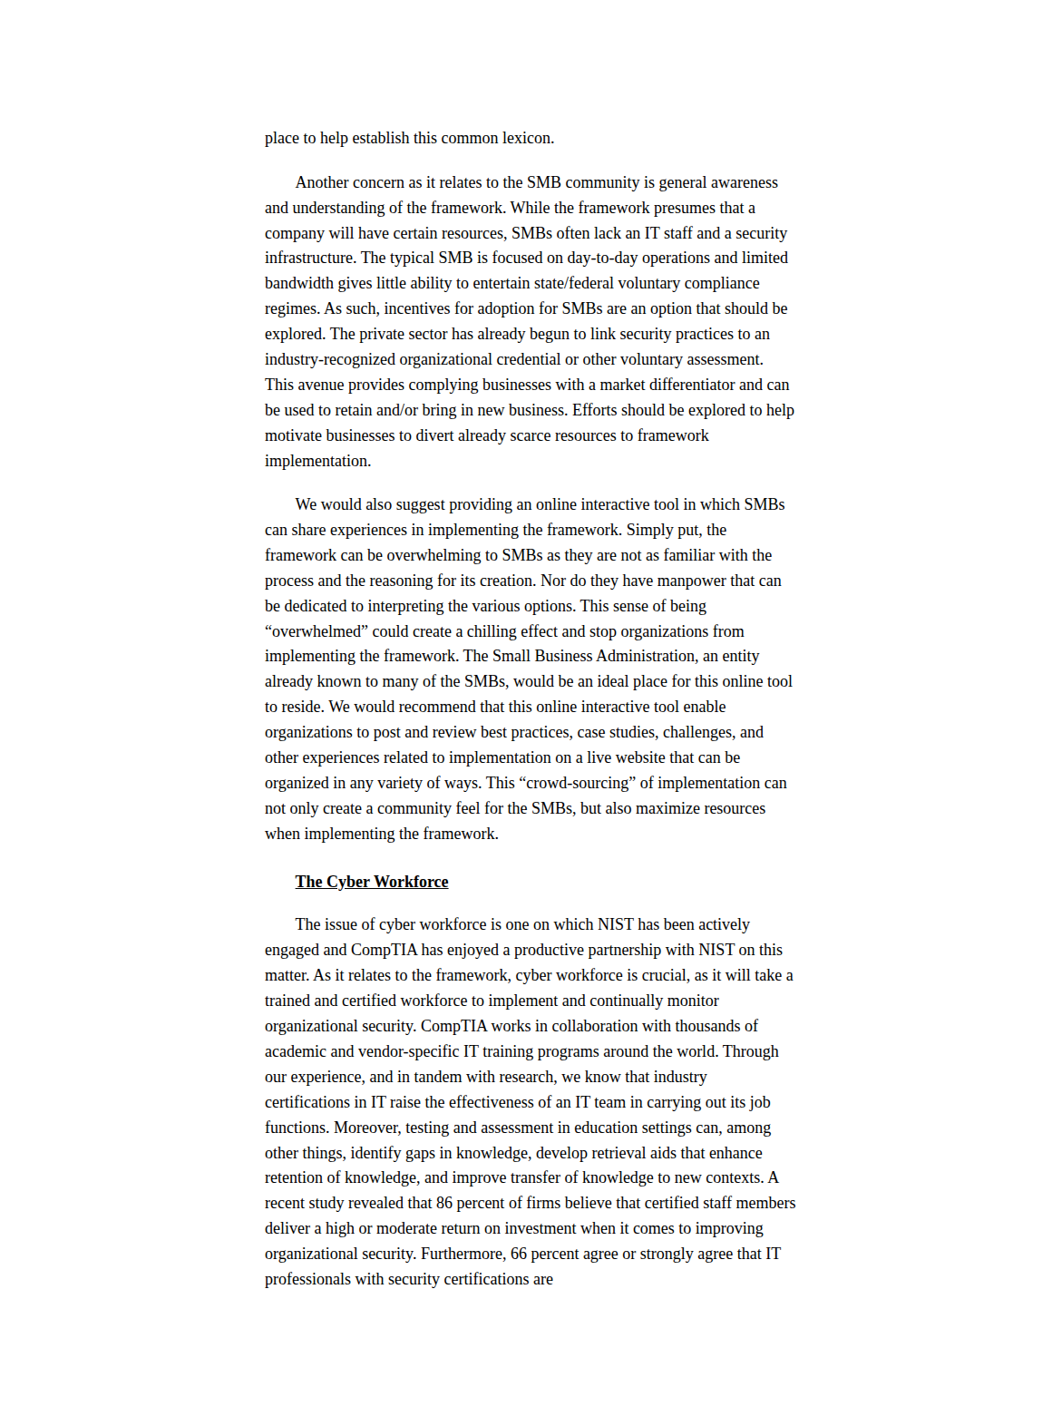place to help establish this common lexicon.
Another concern as it relates to the SMB community is general awareness and understanding of the framework. While the framework presumes that a company will have certain resources, SMBs often lack an IT staff and a security infrastructure. The typical SMB is focused on day-to-day operations and limited bandwidth gives little ability to entertain state/federal voluntary compliance regimes. As such, incentives for adoption for SMBs are an option that should be explored. The private sector has already begun to link security practices to an industry-recognized organizational credential or other voluntary assessment. This avenue provides complying businesses with a market differentiator and can be used to retain and/or bring in new business. Efforts should be explored to help motivate businesses to divert already scarce resources to framework implementation.
We would also suggest providing an online interactive tool in which SMBs can share experiences in implementing the framework. Simply put, the framework can be overwhelming to SMBs as they are not as familiar with the process and the reasoning for its creation. Nor do they have manpower that can be dedicated to interpreting the various options. This sense of being “overwhelmed” could create a chilling effect and stop organizations from implementing the framework. The Small Business Administration, an entity already known to many of the SMBs, would be an ideal place for this online tool to reside. We would recommend that this online interactive tool enable organizations to post and review best practices, case studies, challenges, and other experiences related to implementation on a live website that can be organized in any variety of ways. This “crowd-sourcing” of implementation can not only create a community feel for the SMBs, but also maximize resources when implementing the framework.
The Cyber Workforce
The issue of cyber workforce is one on which NIST has been actively engaged and CompTIA has enjoyed a productive partnership with NIST on this matter. As it relates to the framework, cyber workforce is crucial, as it will take a trained and certified workforce to implement and continually monitor organizational security. CompTIA works in collaboration with thousands of academic and vendor-specific IT training programs around the world. Through our experience, and in tandem with research, we know that industry certifications in IT raise the effectiveness of an IT team in carrying out its job functions. Moreover, testing and assessment in education settings can, among other things, identify gaps in knowledge, develop retrieval aids that enhance retention of knowledge, and improve transfer of knowledge to new contexts. A recent study revealed that 86 percent of firms believe that certified staff members deliver a high or moderate return on investment when it comes to improving organizational security. Furthermore, 66 percent agree or strongly agree that IT professionals with security certifications are